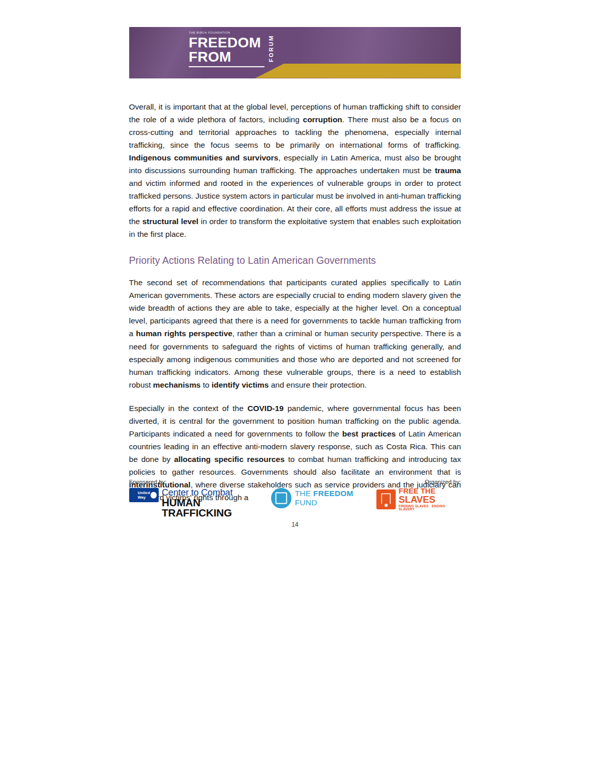The Birch Foundation
FREEDOM FROM
FORUM
Overall, it is important that at the global level, perceptions of human trafficking shift to consider the role of a wide plethora of factors, including corruption. There must also be a focus on cross-cutting and territorial approaches to tackling the phenomena, especially internal trafficking, since the focus seems to be primarily on international forms of trafficking. Indigenous communities and survivors, especially in Latin America, must also be brought into discussions surrounding human trafficking. The approaches undertaken must be trauma and victim informed and rooted in the experiences of vulnerable groups in order to protect trafficked persons. Justice system actors in particular must be involved in anti-human trafficking efforts for a rapid and effective coordination. At their core, all efforts must address the issue at the structural level in order to transform the exploitative system that enables such exploitation in the first place.
Priority Actions Relating to Latin American Governments
The second set of recommendations that participants curated applies specifically to Latin American governments. These actors are especially crucial to ending modern slavery given the wide breadth of actions they are able to take, especially at the higher level. On a conceptual level, participants agreed that there is a need for governments to tackle human trafficking from a human rights perspective, rather than a criminal or human security perspective. There is a need for governments to safeguard the rights of victims of human trafficking generally, and especially among indigenous communities and those who are deported and not screened for human trafficking indicators. Among these vulnerable groups, there is a need to establish robust mechanisms to identify victims and ensure their protection.
Especially in the context of the COVID-19 pandemic, where governmental focus has been diverted, it is central for the government to position human trafficking on the public agenda. Participants indicated a need for governments to follow the best practices of Latin American countries leading in an effective anti-modern slavery response, such as Costa Rica. This can be done by allocating specific resources to combat human trafficking and introducing tax policies to gather resources. Governments should also facilitate an environment that is interinstitutional, where diverse stakeholders such as service providers and the judiciary can safeguard victims' rights through a
Sponsored by: Organized by:
United
Way
Center to Combat
HUMAN TRAFFICKING
THE FREEDOM FUND
FREE THE
SLAVES
FREEING SLAVES · ENDING SLAVERY
14